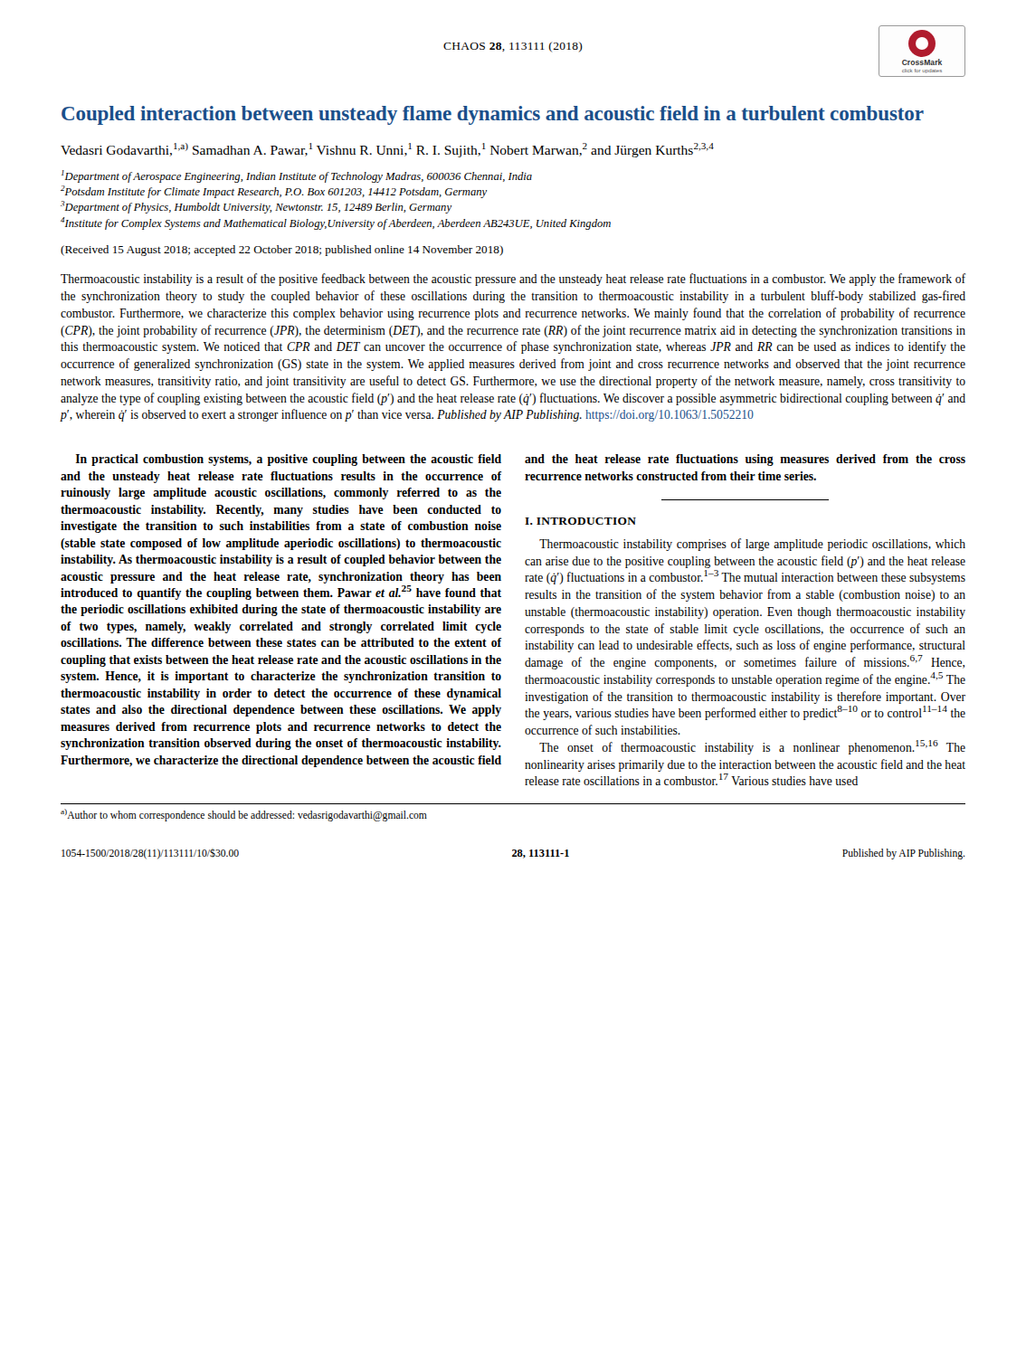CHAOS 28, 113111 (2018)
CrossMark
click for updates
Coupled interaction between unsteady flame dynamics and acoustic field in a turbulent combustor
Vedasri Godavarthi,1,a) Samadhan A. Pawar,1 Vishnu R. Unni,1 R. I. Sujith,1 Nobert Marwan,2 and Jürgen Kurths2,3,4
1Department of Aerospace Engineering, Indian Institute of Technology Madras, 600036 Chennai, India
2Potsdam Institute for Climate Impact Research, P.O. Box 601203, 14412 Potsdam, Germany
3Department of Physics, Humboldt University, Newtonstr. 15, 12489 Berlin, Germany
4Institute for Complex Systems and Mathematical Biology,University of Aberdeen, Aberdeen AB243UE, United Kingdom
(Received 15 August 2018; accepted 22 October 2018; published online 14 November 2018)
Thermoacoustic instability is a result of the positive feedback between the acoustic pressure and the unsteady heat release rate fluctuations in a combustor. We apply the framework of the synchronization theory to study the coupled behavior of these oscillations during the transition to thermoacoustic instability in a turbulent bluff-body stabilized gas-fired combustor. Furthermore, we characterize this complex behavior using recurrence plots and recurrence networks. We mainly found that the correlation of probability of recurrence (CPR), the joint probability of recurrence (JPR), the determinism (DET), and the recurrence rate (RR) of the joint recurrence matrix aid in detecting the synchronization transitions in this thermoacoustic system. We noticed that CPR and DET can uncover the occurrence of phase synchronization state, whereas JPR and RR can be used as indices to identify the occurrence of generalized synchronization (GS) state in the system. We applied measures derived from joint and cross recurrence networks and observed that the joint recurrence network measures, transitivity ratio, and joint transitivity are useful to detect GS. Furthermore, we use the directional property of the network measure, namely, cross transitivity to analyze the type of coupling existing between the acoustic field (p′) and the heat release rate (q̇′) fluctuations. We discover a possible asymmetric bidirectional coupling between q̇′ and p′, wherein q̇′ is observed to exert a stronger influence on p′ than vice versa. Published by AIP Publishing. https://doi.org/10.1063/1.5052210
In practical combustion systems, a positive coupling between the acoustic field and the unsteady heat release rate fluctuations results in the occurrence of ruinously large amplitude acoustic oscillations, commonly referred to as the thermoacoustic instability. Recently, many studies have been conducted to investigate the transition to such instabilities from a state of combustion noise (stable state composed of low amplitude aperiodic oscillations) to thermoacoustic instability. As thermoacoustic instability is a result of coupled behavior between the acoustic pressure and the heat release rate, synchronization theory has been introduced to quantify the coupling between them. Pawar et al.25 have found that the periodic oscillations exhibited during the state of thermoacoustic instability are of two types, namely, weakly correlated and strongly correlated limit cycle oscillations. The difference between these states can be attributed to the extent of coupling that exists between the heat release rate and the acoustic oscillations in the system. Hence, it is important to characterize the synchronization transition to thermoacoustic instability in order to detect the occurrence of these dynamical states and also the directional dependence between these oscillations. We apply measures derived from recurrence plots and recurrence networks to detect the synchronization transition observed during the onset of thermoacoustic instability. Furthermore, we characterize the directional dependence between the acoustic field and the heat release rate fluctuations using measures derived from the cross recurrence networks constructed from their time series.
I. INTRODUCTION
Thermoacoustic instability comprises of large amplitude periodic oscillations, which can arise due to the positive coupling between the acoustic field (p′) and the heat release rate (q̇′) fluctuations in a combustor.1–3 The mutual interaction between these subsystems results in the transition of the system behavior from a stable (combustion noise) to an unstable (thermoacoustic instability) operation. Even though thermoacoustic instability corresponds to the state of stable limit cycle oscillations, the occurrence of such an instability can lead to undesirable effects, such as loss of engine performance, structural damage of the engine components, or sometimes failure of missions.6,7 Hence, thermoacoustic instability corresponds to unstable operation regime of the engine.4,5 The investigation of the transition to thermoacoustic instability is therefore important. Over the years, various studies have been performed either to predict8–10 or to control11–14 the occurrence of such instabilities.
The onset of thermoacoustic instability is a nonlinear phenomenon.15,16 The nonlinearity arises primarily due to the interaction between the acoustic field and the heat release rate oscillations in a combustor.17 Various studies have used
a)Author to whom correspondence should be addressed: vedasrigodavarthi@gmail.com
1054-1500/2018/28(11)/113111/10/$30.00
28, 113111-1
Published by AIP Publishing.